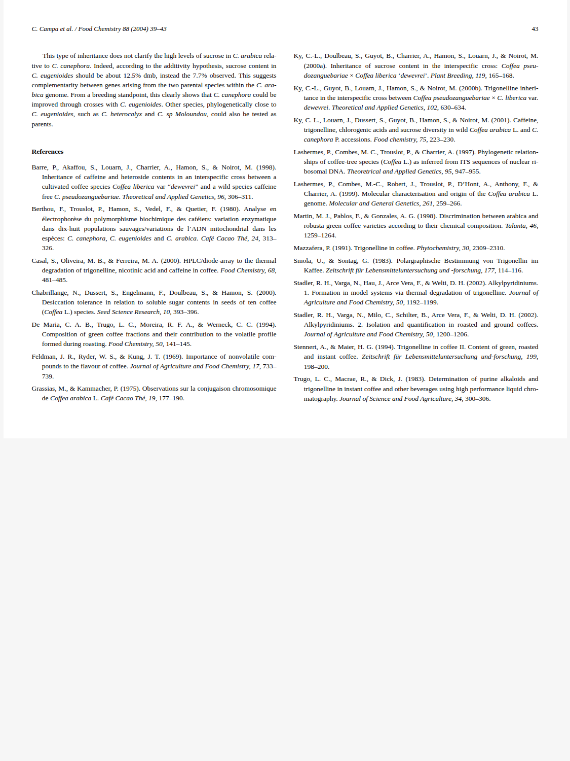C. Campa et al. / Food Chemistry 88 (2004) 39–43 43
This type of inheritance does not clarify the high levels of sucrose in C. arabica relative to C. canephora. Indeed, according to the additivity hypothesis, sucrose content in C. eugenioides should be about 12.5% dmb, instead the 7.7% observed. This suggests complementarity between genes arising from the two parental species within the C. arabica genome. From a breeding standpoint, this clearly shows that C. canephora could be improved through crosses with C. eugenioides. Other species, phylogenetically close to C. eugenioides, such as C. heterocalyx and C. sp Moloundou, could also be tested as parents.
References
Barre, P., Akaffou, S., Louarn, J., Charrier, A., Hamon, S., & Noirot, M. (1998). Inheritance of caffeine and heteroside contents in an interspecific cross between a cultivated coffee species Coffea liberica var “dewevrei” and a wild species caffeine free C. pseudozanguebariae. Theoretical and Applied Genetics, 96, 306–311.
Berthou, F., Trouslot, P., Hamon, S., Vedel, F., & Quetier, F. (1980). Analyse en électrophorèse du polymorphisme biochimique des caféiers: variation enzymatique dans dix-huit populations sauvages/variations de l’ADN mitochondrial dans les espèces: C. canephora, C. eugenioides and C. arabica. Café Cacao Thé, 24, 313–326.
Casal, S., Oliveira, M. B., & Ferreira, M. A. (2000). HPLC/diode-array to the thermal degradation of trigonelline, nicotinic acid and caffeine in coffee. Food Chemistry, 68, 481–485.
Chabrillange, N., Dussert, S., Engelmann, F., Doulbeau, S., & Hamon, S. (2000). Desiccation tolerance in relation to soluble sugar contents in seeds of ten coffee (Coffea L.) species. Seed Science Research, 10, 393–396.
De Maria, C. A. B., Trugo, L. C., Moreira, R. F. A., & Werneck, C. C. (1994). Composition of green coffee fractions and their contribution to the volatile profile formed during roasting. Food Chemistry, 50, 141–145.
Feldman, J. R., Ryder, W. S., & Kung, J. T. (1969). Importance of nonvolatile compounds to the flavour of coffee. Journal of Agriculture and Food Chemistry, 17, 733–739.
Grassias, M., & Kammacher, P. (1975). Observations sur la conjugaison chromosomique de Coffea arabica L. Café Cacao Thé, 19, 177–190.
Ky, C.-L., Doulbeau, S., Guyot, B., Charrier, A., Hamon, S., Louarn, J., & Noirot, M. (2000a). Inheritance of sucrose content in the interspecific cross: Coffea pseudozanguebariae × Coffea liberica ‘dewevrei’. Plant Breeding, 119, 165–168.
Ky, C.-L., Guyot, B., Louarn, J., Hamon, S., & Noirot, M. (2000b). Trigonelline inheritance in the interspecific cross between Coffea pseudozanguebariae × C. liberica var. dewevrei. Theoretical and Applied Genetics, 102, 630–634.
Ky, C. L., Louarn, J., Dussert, S., Guyot, B., Hamon, S., & Noirot, M. (2001). Caffeine, trigonelline, chlorogenic acids and sucrose diversity in wild Coffea arabica L. and C. canephora P. accessions. Food chemistry, 75, 223–230.
Lashermes, P., Combes, M. C., Trouslot, P., & Charrier, A. (1997). Phylogenetic relationships of coffee-tree species (Coffea L.) as inferred from ITS sequences of nuclear ribosomal DNA. Theoretrical and Applied Genetics, 95, 947–955.
Lashermes, P., Combes, M.-C., Robert, J., Trouslot, P., D’Hont, A., Anthony, F., & Charrier, A. (1999). Molecular characterisation and origin of the Coffea arabica L. genome. Molecular and General Genetics, 261, 259–266.
Martin, M. J., Pablos, F., & Gonzales, A. G. (1998). Discrimination between arabica and robusta green coffee varieties according to their chemical composition. Talanta, 46, 1259–1264.
Mazzafera, P. (1991). Trigonelline in coffee. Phytochemistry, 30, 2309–2310.
Smola, U., & Sontag, G. (1983). Polargraphische Bestimmung von Trigonellin im Kaffee. Zeitschrift für Lebensmitteluntersuchung und -forschung, 177, 114–116.
Stadler, R. H., Varga, N., Hau, J., Arce Vera, F., & Welti, D. H. (2002). Alkylpyridiniums. 1. Formation in model systems via thermal degradation of trigonelline. Journal of Agriculture and Food Chemistry, 50, 1192–1199.
Stadler, R. H., Varga, N., Milo, C., Schilter, B., Arce Vera, F., & Welti, D. H. (2002). Alkylpyridiniums. 2. Isolation and quantification in roasted and ground coffees. Journal of Agriculture and Food Chemistry, 50, 1200–1206.
Stennert, A., & Maier, H. G. (1994). Trigonelline in coffee II. Content of green, roasted and instant coffee. Zeitschrift für Lebensmitteluntersuchung und-forschung, 199, 198–200.
Trugo, L. C., Macrae, R., & Dick, J. (1983). Determination of purine alkaloids and trigonelline in instant coffee and other beverages using high performance liquid chromatography. Journal of Science and Food Agriculture, 34, 300–306.